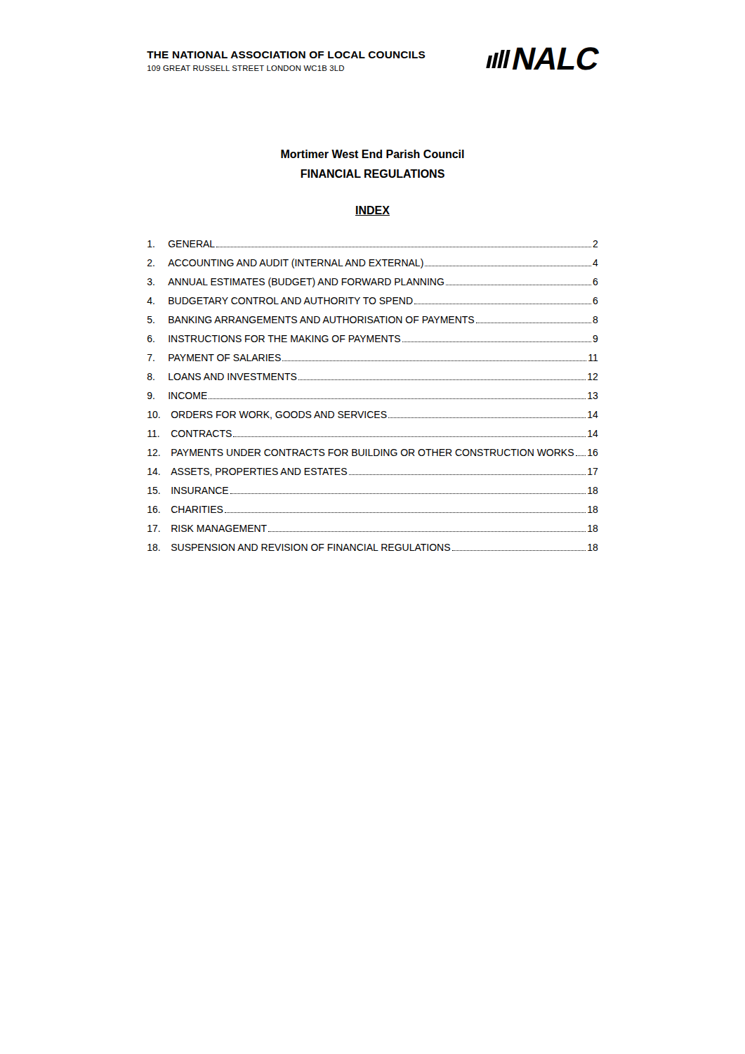THE NATIONAL ASSOCIATION OF LOCAL COUNCILS
109 GREAT RUSSELL STREET LONDON WC1B 3LD
NALC
Mortimer West End Parish Council
FINANCIAL REGULATIONS
INDEX
1. GENERAL 2
2. ACCOUNTING AND AUDIT (INTERNAL AND EXTERNAL) 4
3. ANNUAL ESTIMATES (BUDGET) AND FORWARD PLANNING 6
4. BUDGETARY CONTROL AND AUTHORITY TO SPEND 6
5. BANKING ARRANGEMENTS AND AUTHORISATION OF PAYMENTS 8
6. INSTRUCTIONS FOR THE MAKING OF PAYMENTS 9
7. PAYMENT OF SALARIES 11
8. LOANS AND INVESTMENTS 12
9. INCOME 13
10. ORDERS FOR WORK, GOODS AND SERVICES 14
11. CONTRACTS 14
12. PAYMENTS UNDER CONTRACTS FOR BUILDING OR OTHER CONSTRUCTION WORKS 16
14. ASSETS, PROPERTIES AND ESTATES 17
15. INSURANCE 18
16. CHARITIES 18
17. RISK MANAGEMENT 18
18. SUSPENSION AND REVISION OF FINANCIAL REGULATIONS 18